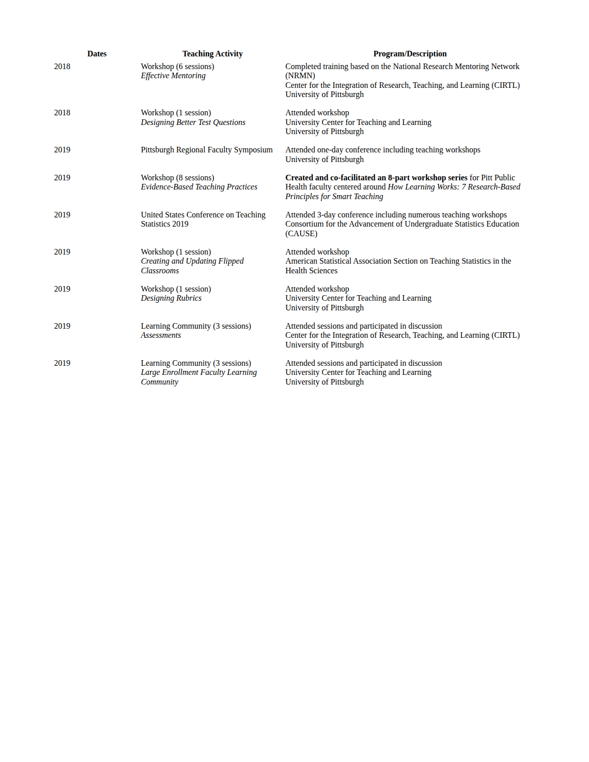| Dates | Teaching Activity | Program/Description |
| --- | --- | --- |
| 2018 | Workshop (6 sessions) Effective Mentoring | Completed training based on the National Research Mentoring Network (NRMN) Center for the Integration of Research, Teaching, and Learning (CIRTL) University of Pittsburgh |
| 2018 | Workshop (1 session) Designing Better Test Questions | Attended workshop University Center for Teaching and Learning University of Pittsburgh |
| 2019 | Pittsburgh Regional Faculty Symposium | Attended one-day conference including teaching workshops University of Pittsburgh |
| 2019 | Workshop (8 sessions) Evidence-Based Teaching Practices | Created and co-facilitated an 8-part workshop series for Pitt Public Health faculty centered around How Learning Works: 7 Research-Based Principles for Smart Teaching |
| 2019 | United States Conference on Teaching Statistics 2019 | Attended 3-day conference including numerous teaching workshops Consortium for the Advancement of Undergraduate Statistics Education (CAUSE) |
| 2019 | Workshop (1 session) Creating and Updating Flipped Classrooms | Attended workshop American Statistical Association Section on Teaching Statistics in the Health Sciences |
| 2019 | Workshop (1 session) Designing Rubrics | Attended workshop University Center for Teaching and Learning University of Pittsburgh |
| 2019 | Learning Community (3 sessions) Assessments | Attended sessions and participated in discussion Center for the Integration of Research, Teaching, and Learning (CIRTL) University of Pittsburgh |
| 2019 | Learning Community (3 sessions) Large Enrollment Faculty Learning Community | Attended sessions and participated in discussion University Center for Teaching and Learning University of Pittsburgh |